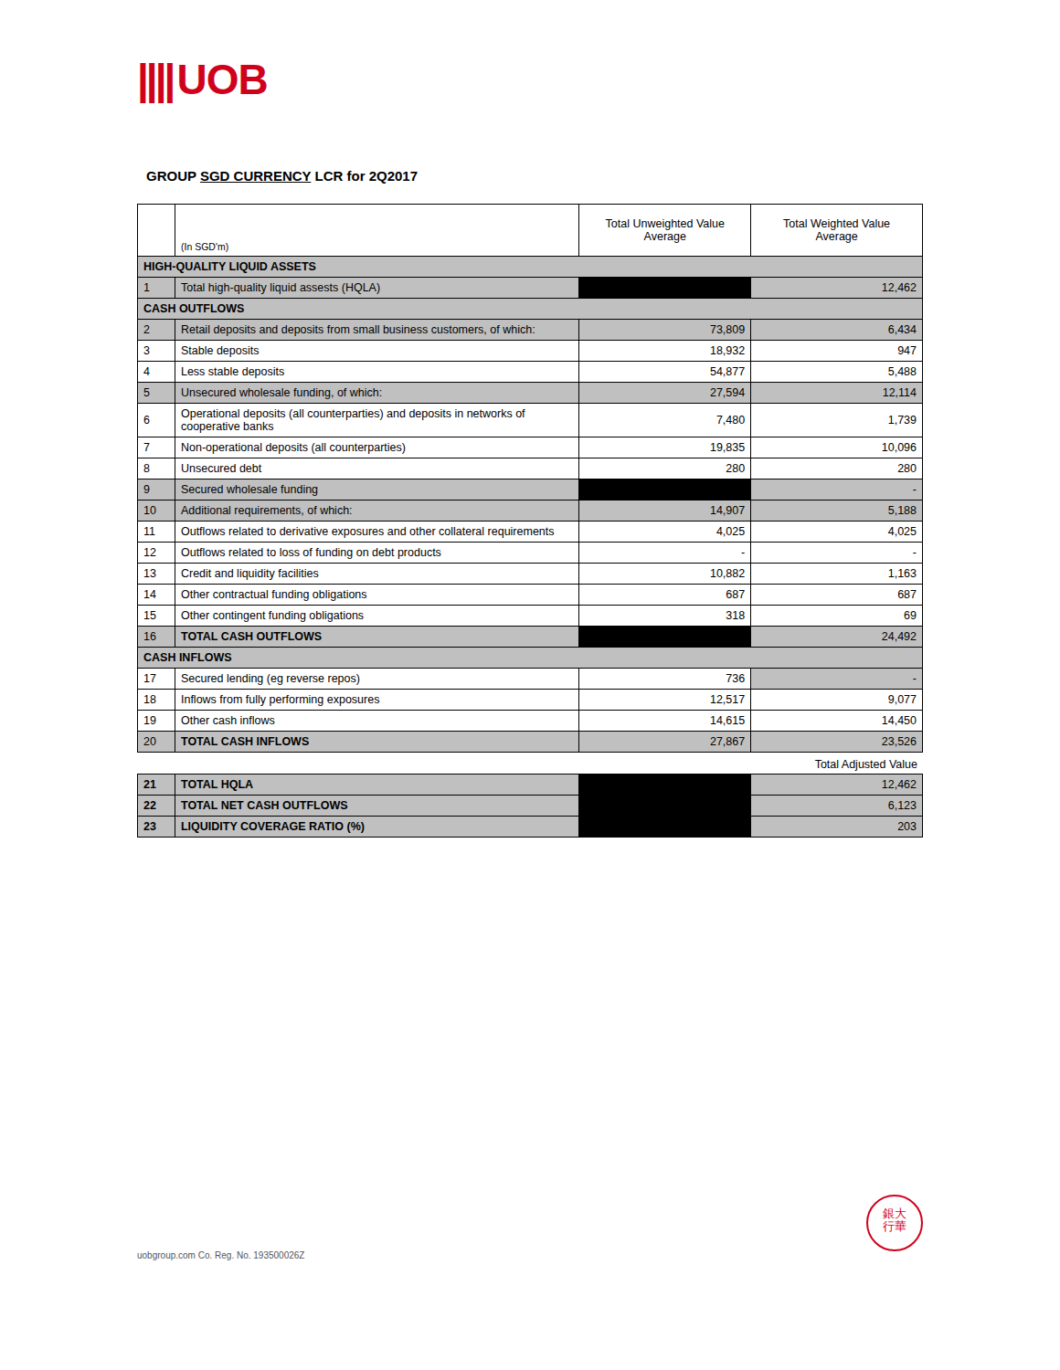||||UOB
GROUP SGD CURRENCY LCR for 2Q2017
| | (In SGD'm) | Total Unweighted Value Average | Total Weighted Value Average |
| HIGH-QUALITY LIQUID ASSETS |
| 1 | Total high-quality liquid assests (HQLA) | | 12,462 |
| CASH OUTFLOWS |
| 2 | Retail deposits and deposits from small business customers, of which: | 73,809 | 6,434 |
| 3 | Stable deposits | 18,932 | 947 |
| 4 | Less stable deposits | 54,877 | 5,488 |
| 5 | Unsecured wholesale funding, of which: | 27,594 | 12,114 |
| 6 | Operational deposits (all counterparties) and deposits in networks of cooperative banks | 7,480 | 1,739 |
| 7 | Non-operational deposits (all counterparties) | 19,835 | 10,096 |
| 8 | Unsecured debt | 280 | 280 |
| 9 | Secured wholesale funding | | - |
| 10 | Additional requirements, of which: | 14,907 | 5,188 |
| 11 | Outflows related to derivative exposures and other collateral requirements | 4,025 | 4,025 |
| 12 | Outflows related to loss of funding on debt products | - | - |
| 13 | Credit and liquidity facilities | 10,882 | 1,163 |
| 14 | Other contractual funding obligations | 687 | 687 |
| 15 | Other contingent funding obligations | 318 | 69 |
| 16 | TOTAL CASH OUTFLOWS | | 24,492 |
| CASH INFLOWS |
| 17 | Secured lending (eg reverse repos) | 736 | - |
| 18 | Inflows from fully performing exposures | 12,517 | 9,077 |
| 19 | Other cash inflows | 14,615 | 14,450 |
| 20 | TOTAL CASH INFLOWS | 27,867 | 23,526 |
Total Adjusted Value
| 21 | TOTAL HQLA | | 12,462 |
| 22 | TOTAL NET CASH OUTFLOWS | | 6,123 |
| 23 | LIQUIDITY COVERAGE RATIO (%) | | 203 |
uobgroup.com Co. Reg. No. 193500026Z
銀大
行華